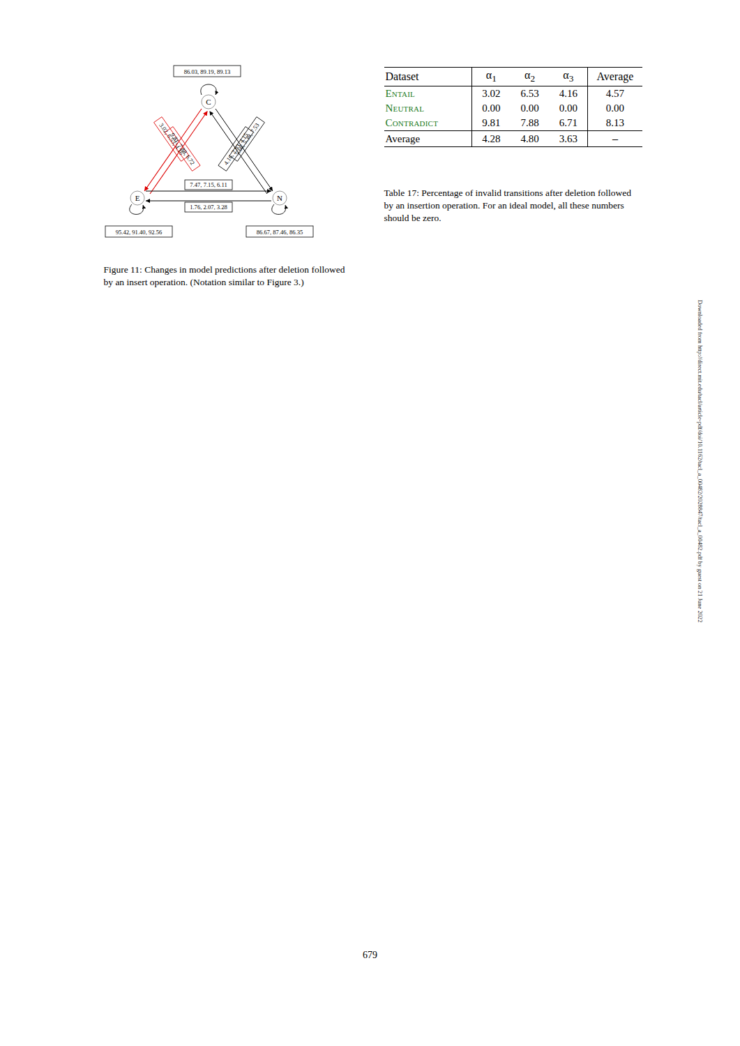86.03, 89.19, 89.13 C E N 95.42, 91.40, 92.56 86.67, 87.46, 86.35 3.02, 6.53, 4.16 9.81, 7.88, 6.72 5.66, 5.39, 7.53 4.16, 2.93, 4.15 7.47, 7.15, 6.11 1.76, 2.07, 3.28
Figure 11: Changes in model predictions after deletion followed by an insert operation. (Notation similar to Figure 3.)
| Dataset | α 1 | α 2 | α 3 | Average |
| --- | --- | --- | --- | --- |
| Entail | 3.02 | 6.53 | 4.16 | 4.57 |
| Neutral | 0.00 | 0.00 | 0.00 | 0.00 |
| Contradict | 9.81 | 7.88 | 6.71 | 8.13 |
| Average | 4.28 | 4.80 | 3.63 | – |
Table 17: Percentage of invalid transitions after deletion followed by an insertion operation. For an ideal model, all these numbers should be zero.
Downloaded from http://direct.mit.edu/tacl/article-pdf/doi/10.1162/tacl_a_00482/2028847/tacl_a_00482.pdf by guest on 21 June 2022
679